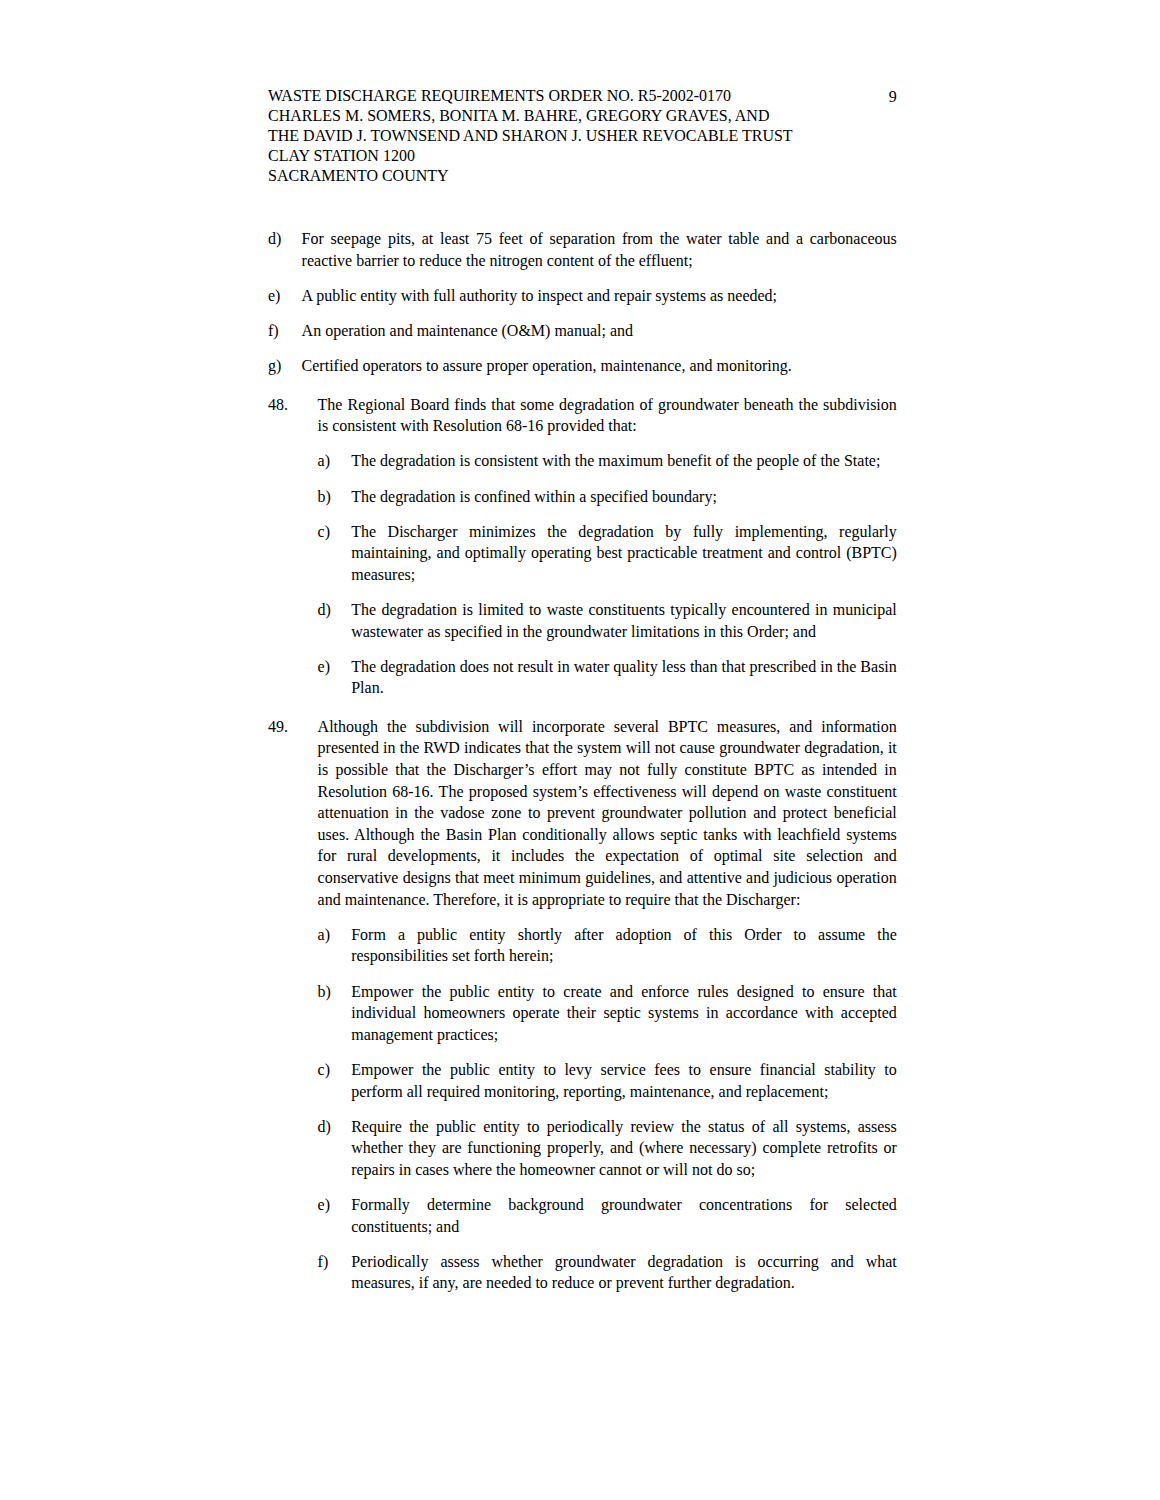9
WASTE DISCHARGE REQUIREMENTS ORDER NO. R5-2002-0170
CHARLES M. SOMERS, BONITA M. BAHRE, GREGORY GRAVES, AND
THE DAVID J. TOWNSEND AND SHARON J. USHER REVOCABLE TRUST
CLAY STATION 1200
SACRAMENTO COUNTY
d) For seepage pits, at least 75 feet of separation from the water table and a carbonaceous reactive barrier to reduce the nitrogen content of the effluent;
e) A public entity with full authority to inspect and repair systems as needed;
f) An operation and maintenance (O&M) manual; and
g) Certified operators to assure proper operation, maintenance, and monitoring.
48.
The Regional Board finds that some degradation of groundwater beneath the subdivision is consistent with Resolution 68-16 provided that:
a) The degradation is consistent with the maximum benefit of the people of the State;
b) The degradation is confined within a specified boundary;
c) The Discharger minimizes the degradation by fully implementing, regularly maintaining, and optimally operating best practicable treatment and control (BPTC) measures;
d) The degradation is limited to waste constituents typically encountered in municipal wastewater as specified in the groundwater limitations in this Order; and
e) The degradation does not result in water quality less than that prescribed in the Basin Plan.
49.
Although the subdivision will incorporate several BPTC measures, and information presented in the RWD indicates that the system will not cause groundwater degradation, it is possible that the Discharger’s effort may not fully constitute BPTC as intended in Resolution 68-16. The proposed system’s effectiveness will depend on waste constituent attenuation in the vadose zone to prevent groundwater pollution and protect beneficial uses. Although the Basin Plan conditionally allows septic tanks with leachfield systems for rural developments, it includes the expectation of optimal site selection and conservative designs that meet minimum guidelines, and attentive and judicious operation and maintenance. Therefore, it is appropriate to require that the Discharger:
a) Form a public entity shortly after adoption of this Order to assume the responsibilities set forth herein;
b) Empower the public entity to create and enforce rules designed to ensure that individual homeowners operate their septic systems in accordance with accepted management practices;
c) Empower the public entity to levy service fees to ensure financial stability to perform all required monitoring, reporting, maintenance, and replacement;
d) Require the public entity to periodically review the status of all systems, assess whether they are functioning properly, and (where necessary) complete retrofits or repairs in cases where the homeowner cannot or will not do so;
e) Formally determine background groundwater concentrations for selected constituents; and
f) Periodically assess whether groundwater degradation is occurring and what measures, if any, are needed to reduce or prevent further degradation.